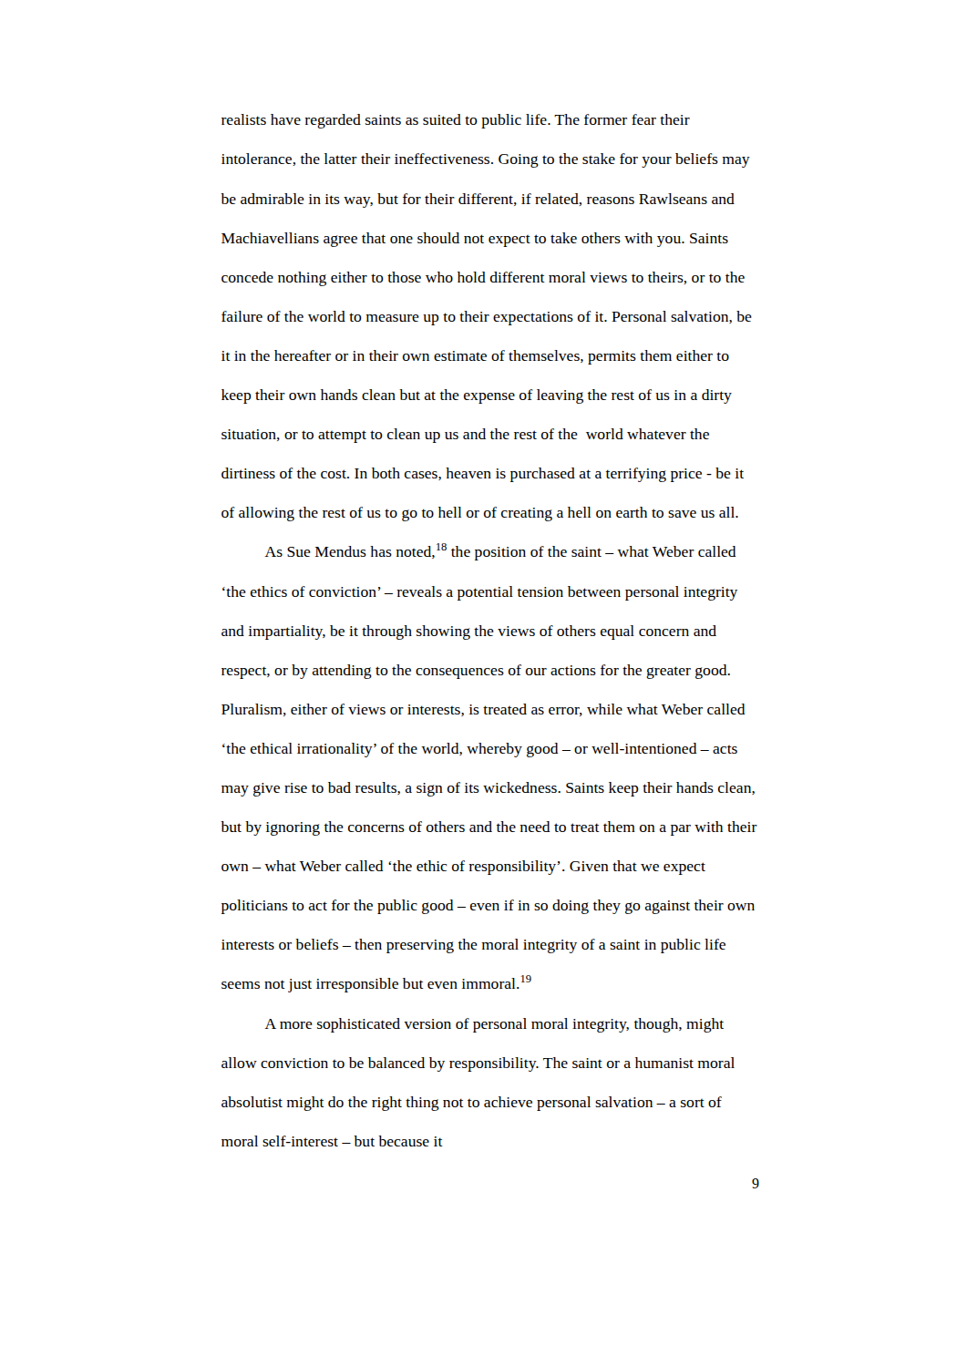realists have regarded saints as suited to public life. The former fear their intolerance, the latter their ineffectiveness. Going to the stake for your beliefs may be admirable in its way, but for their different, if related, reasons Rawlseans and Machiavellians agree that one should not expect to take others with you. Saints concede nothing either to those who hold different moral views to theirs, or to the failure of the world to measure up to their expectations of it. Personal salvation, be it in the hereafter or in their own estimate of themselves, permits them either to keep their own hands clean but at the expense of leaving the rest of us in a dirty situation, or to attempt to clean up us and the rest of the world whatever the dirtiness of the cost. In both cases, heaven is purchased at a terrifying price - be it of allowing the rest of us to go to hell or of creating a hell on earth to save us all.
As Sue Mendus has noted,18 the position of the saint – what Weber called ‘the ethics of conviction’ – reveals a potential tension between personal integrity and impartiality, be it through showing the views of others equal concern and respect, or by attending to the consequences of our actions for the greater good. Pluralism, either of views or interests, is treated as error, while what Weber called ‘the ethical irrationality’ of the world, whereby good – or well-intentioned – acts may give rise to bad results, a sign of its wickedness. Saints keep their hands clean, but by ignoring the concerns of others and the need to treat them on a par with their own – what Weber called ‘the ethic of responsibility’. Given that we expect politicians to act for the public good – even if in so doing they go against their own interests or beliefs – then preserving the moral integrity of a saint in public life seems not just irresponsible but even immoral.19
A more sophisticated version of personal moral integrity, though, might allow conviction to be balanced by responsibility. The saint or a humanist moral absolutist might do the right thing not to achieve personal salvation – a sort of moral self-interest – but because it
9